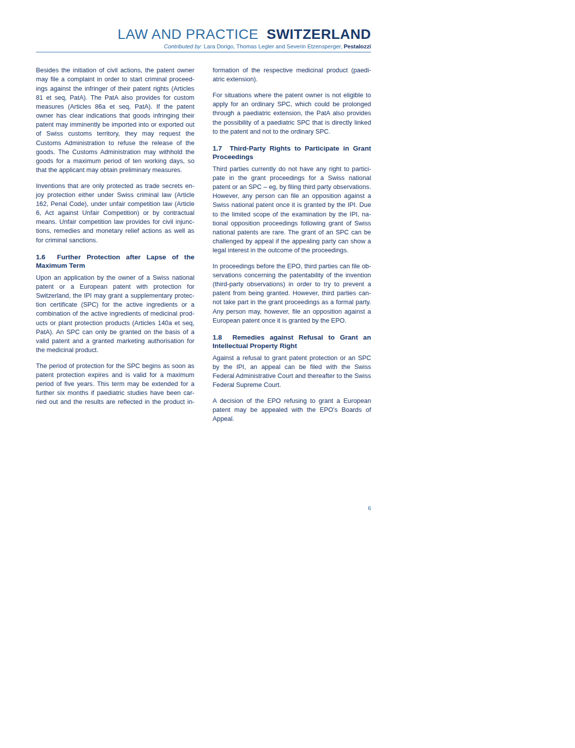LAW AND PRACTICE SWITZERLAND
Contributed by: Lara Dorigo, Thomas Legler and Severin Etzensperger, Pestalozzi
Besides the initiation of civil actions, the patent owner may file a complaint in order to start criminal proceedings against the infringer of their patent rights (Articles 81 et seq, PatA). The PatA also provides for custom measures (Articles 86a et seq, PatA). If the patent owner has clear indications that goods infringing their patent may imminently be imported into or exported out of Swiss customs territory, they may request the Customs Administration to refuse the release of the goods. The Customs Administration may withhold the goods for a maximum period of ten working days, so that the applicant may obtain preliminary measures.
Inventions that are only protected as trade secrets enjoy protection either under Swiss criminal law (Article 162, Penal Code), under unfair competition law (Article 6, Act against Unfair Competition) or by contractual means. Unfair competition law provides for civil injunctions, remedies and monetary relief actions as well as for criminal sanctions.
1.6 Further Protection after Lapse of the Maximum Term
Upon an application by the owner of a Swiss national patent or a European patent with protection for Switzerland, the IPI may grant a supplementary protection certificate (SPC) for the active ingredients or a combination of the active ingredients of medicinal products or plant protection products (Articles 140a et seq, PatA). An SPC can only be granted on the basis of a valid patent and a granted marketing authorisation for the medicinal product.
The period of protection for the SPC begins as soon as patent protection expires and is valid for a maximum period of five years. This term may be extended for a further six months if paediatric studies have been carried out and the results are reflected in the product information of the respective medicinal product (paediatric extension).
For situations where the patent owner is not eligible to apply for an ordinary SPC, which could be prolonged through a paediatric extension, the PatA also provides the possibility of a paediatric SPC that is directly linked to the patent and not to the ordinary SPC.
1.7 Third-Party Rights to Participate in Grant Proceedings
Third parties currently do not have any right to participate in the grant proceedings for a Swiss national patent or an SPC – eg, by filing third party observations. However, any person can file an opposition against a Swiss national patent once it is granted by the IPI. Due to the limited scope of the examination by the IPI, national opposition proceedings following grant of Swiss national patents are rare. The grant of an SPC can be challenged by appeal if the appealing party can show a legal interest in the outcome of the proceedings.
In proceedings before the EPO, third parties can file observations concerning the patentability of the invention (third-party observations) in order to try to prevent a patent from being granted. However, third parties cannot take part in the grant proceedings as a formal party. Any person may, however, file an opposition against a European patent once it is granted by the EPO.
1.8 Remedies against Refusal to Grant an Intellectual Property Right
Against a refusal to grant patent protection or an SPC by the IPI, an appeal can be filed with the Swiss Federal Administrative Court and thereafter to the Swiss Federal Supreme Court.
A decision of the EPO refusing to grant a European patent may be appealed with the EPO's Boards of Appeal.
6